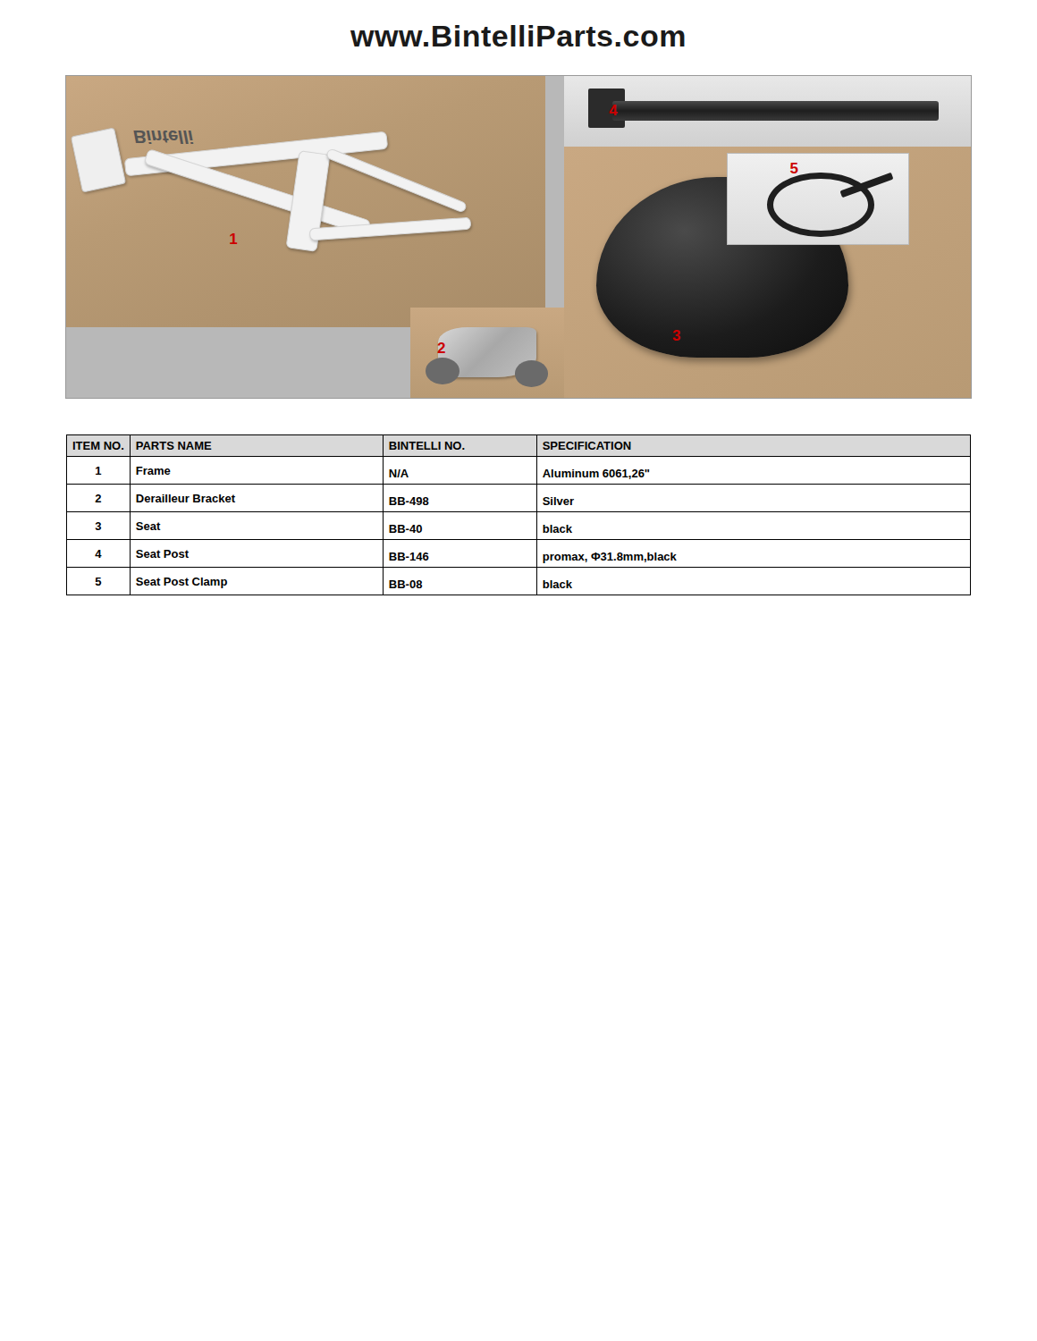www.BintelliParts.com
Bintelli
1 2 3 4 5
| ITEM NO. | PARTS NAME | BINTELLI NO. | SPECIFICATION |
| --- | --- | --- | --- |
| 1 | Frame | N/A | Aluminum 6061,26" |
| 2 | Derailleur Bracket | BB-498 | Silver |
| 3 | Seat | BB-40 | black |
| 4 | Seat Post | BB-146 | promax, Φ31.8mm,black |
| 5 | Seat Post Clamp | BB-08 | black |